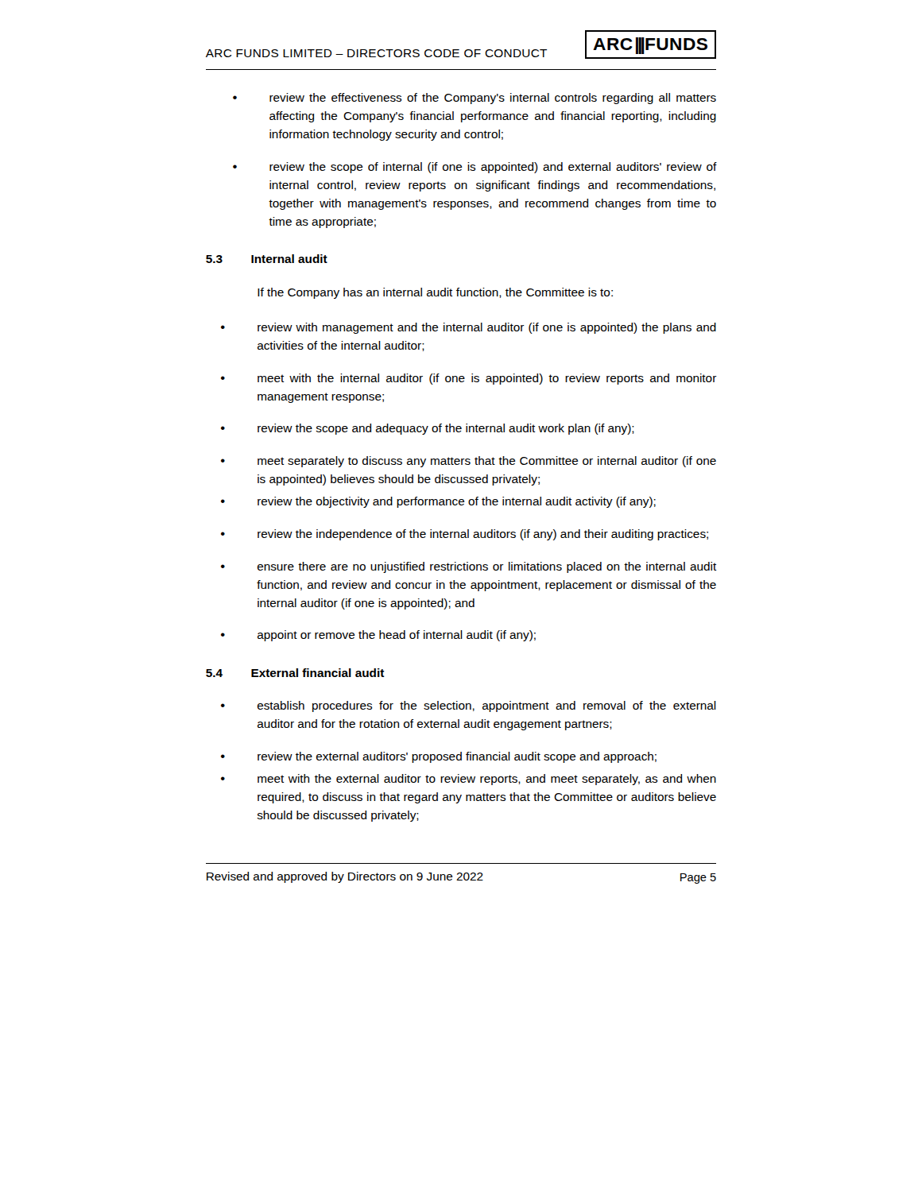ARC FUNDS LIMITED – DIRECTORS CODE OF CONDUCT
ARC|||FUNDS
review the effectiveness of the Company's internal controls regarding all matters affecting the Company's financial performance and financial reporting, including information technology security and control;
review the scope of internal (if one is appointed) and external auditors' review of internal control, review reports on significant findings and recommendations, together with management's responses, and recommend changes from time to time as appropriate;
5.3 Internal audit
If the Company has an internal audit function, the Committee is to:
review with management and the internal auditor (if one is appointed) the plans and activities of the internal auditor;
meet with the internal auditor (if one is appointed) to review reports and monitor management response;
review the scope and adequacy of the internal audit work plan (if any);
meet separately to discuss any matters that the Committee or internal auditor (if one is appointed) believes should be discussed privately;
review the objectivity and performance of the internal audit activity (if any);
review the independence of the internal auditors (if any) and their auditing practices;
ensure there are no unjustified restrictions or limitations placed on the internal audit function, and review and concur in the appointment, replacement or dismissal of the internal auditor (if one is appointed); and
appoint or remove the head of internal audit (if any);
5.4 External financial audit
establish procedures for the selection, appointment and removal of the external auditor and for the rotation of external audit engagement partners;
review the external auditors' proposed financial audit scope and approach;
meet with the external auditor to review reports, and meet separately, as and when required, to discuss in that regard any matters that the Committee or auditors believe should be discussed privately;
Revised and approved by Directors on 9 June 2022
Page 5